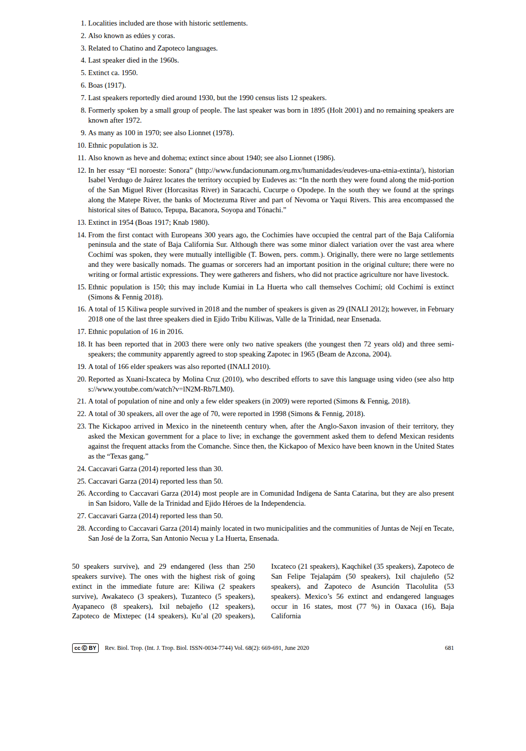Localities included are those with historic settlements.
Also known as edúes y coras.
Related to Chatino and Zapoteco languages.
Last speaker died in the 1960s.
Extinct ca. 1950.
Boas (1917).
Last speakers reportedly died around 1930, but the 1990 census lists 12 speakers.
Formerly spoken by a small group of people. The last speaker was born in 1895 (Holt 2001) and no remaining speakers are known after 1972.
As many as 100 in 1970; see also Lionnet (1978).
Ethnic population is 32.
Also known as heve and dohema; extinct since about 1940; see also Lionnet (1986).
In her essay “El noroeste: Sonora” (http://www.fundacionunam.org.mx/humanidades/eudeves-una-etnia-extinta/), historian Isabel Verdugo de Juárez locates the territory occupied by Eudeves as: “In the north they were found along the mid-portion of the San Miguel River (Horcasitas River) in Saracachi, Cucurpe o Opodepe. In the south they we found at the springs along the Matepe River, the banks of Moctezuma River and part of Nevoma or Yaqui Rivers. This area encompassed the historical sites of Batuco, Tepupa, Bacanora, Soyopa and Tónachi.”
Extinct in 1954 (Boas 1917; Knab 1980).
From the first contact with Europeans 300 years ago, the Cochimíes have occupied the central part of the Baja California peninsula and the state of Baja California Sur. Although there was some minor dialect variation over the vast area where Cochimí was spoken, they were mutually intelligible (T. Bowen, pers. comm.). Originally, there were no large settlements and they were basically nomads. The guamas or sorcerers had an important position in the original culture; there were no writing or formal artistic expressions. They were gatherers and fishers, who did not practice agriculture nor have livestock.
Ethnic population is 150; this may include Kumiai in La Huerta who call themselves Cochimí; old Cochimí is extinct (Simons & Fennig 2018).
A total of 15 Kiliwa people survived in 2018 and the number of speakers is given as 29 (INALI 2012); however, in February 2018 one of the last three speakers died in Ejido Tribu Kiliwas, Valle de la Trinidad, near Ensenada.
Ethnic population of 16 in 2016.
It has been reported that in 2003 there were only two native speakers (the youngest then 72 years old) and three semi-speakers; the community apparently agreed to stop speaking Zapotec in 1965 (Beam de Azcona, 2004).
A total of 166 elder speakers was also reported (INALI 2010).
Reported as Xuani-Ixcateca by Molina Cruz (2010), who described efforts to save this language using video (see also https://www.youtube.com/watch?v=lN2M-Rb7LM0).
A total of population of nine and only a few elder speakers (in 2009) were reported (Simons & Fennig, 2018).
A total of 30 speakers, all over the age of 70, were reported in 1998 (Simons & Fennig, 2018).
The Kickapoo arrived in Mexico in the nineteenth century when, after the Anglo-Saxon invasion of their territory, they asked the Mexican government for a place to live; in exchange the government asked them to defend Mexican residents against the frequent attacks from the Comanche. Since then, the Kickapoo of Mexico have been known in the United States as the “Texas gang.”
Caccavari Garza (2014) reported less than 30.
Caccavari Garza (2014) reported less than 50.
According to Caccavari Garza (2014) most people are in Comunidad Indígena de Santa Catarina, but they are also present in San Isidoro, Valle de la Trinidad and Ejido Héroes de la Independencia.
Caccavari Garza (2014) reported less than 50.
According to Caccavari Garza (2014) mainly located in two municipalities and the communities of Juntas de Nejí en Tecate, San José de la Zorra, San Antonio Necua y La Huerta, Ensenada.
50 speakers survive), and 29 endangered (less than 250 speakers survive). The ones with the highest risk of going extinct in the immediate future are: Kiliwa (2 speakers survive), Awakateco (3 speakers), Tuzanteco (5 speakers), Ayapaneco (8 speakers), Ixil nebajeño (12 speakers), Zapoteco de Mixtepec (14 speakers), Ku’al (20 speakers), Ixcateco (21 speakers), Kaqchikel (35 speakers), Zapoteco de San Felipe Tejalapám (50 speakers), Ixil chajuleño (52 speakers), and Zapoteco de Asunción Tlacolulita (53 speakers). Mexico’s 56 extinct and endangered languages occur in 16 states, most (77 %) in Oaxaca (16), Baja California
cc Ⓒ BY Rev. Biol. Trop. (Int. J. Trop. Biol. ISSN-0034-7744) Vol. 68(2): 669-691, June 2020 681